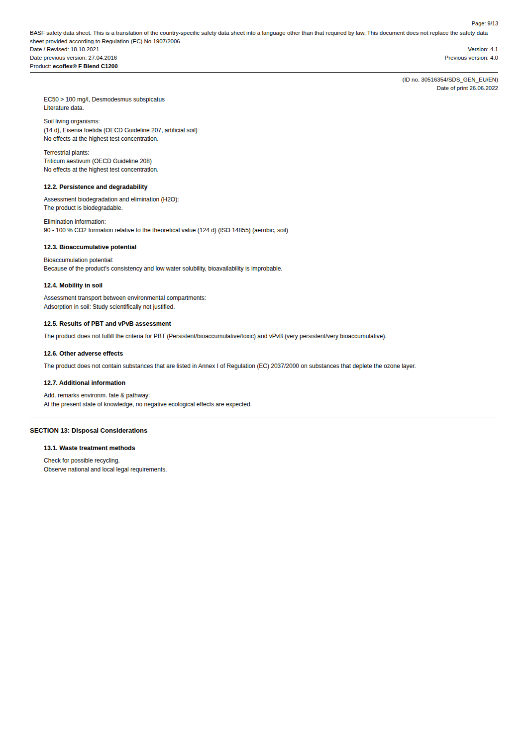Page: 9/13
BASF safety data sheet. This is a translation of the country-specific safety data sheet into a language other than that required by law. This document does not replace the safety data sheet provided according to Regulation (EC) No 1907/2006.
Date / Revised: 18.10.2021 Version: 4.1
Date previous version: 27.04.2016 Previous version: 4.0
Product: ecoflex® F Blend C1200
(ID no. 30516354/SDS_GEN_EU/EN)
Date of print 26.06.2022
EC50 > 100 mg/l, Desmodesmus subspicatus
Literature data.
Soil living organisms:
(14 d), Eisenia foetida (OECD Guideline 207, artificial soil)
No effects at the highest test concentration.
Terrestrial plants:
Triticum aestivum (OECD Guideline 208)
No effects at the highest test concentration.
12.2. Persistence and degradability
Assessment biodegradation and elimination (H2O):
The product is biodegradable.
Elimination information:
90 - 100 % CO2 formation relative to the theoretical value (124 d) (ISO 14855) (aerobic, soil)
12.3. Bioaccumulative potential
Bioaccumulation potential:
Because of the product's consistency and low water solubility, bioavailability is improbable.
12.4. Mobility in soil
Assessment transport between environmental compartments:
Adsorption in soil: Study scientifically not justified.
12.5. Results of PBT and vPvB assessment
The product does not fulfill the criteria for PBT (Persistent/bioaccumulative/toxic) and vPvB (very persistent/very bioaccumulative).
12.6. Other adverse effects
The product does not contain substances that are listed in Annex I of Regulation (EC) 2037/2000 on substances that deplete the ozone layer.
12.7. Additional information
Add. remarks environm. fate & pathway:
At the present state of knowledge, no negative ecological effects are expected.
SECTION 13: Disposal Considerations
13.1. Waste treatment methods
Check for possible recycling.
Observe national and local legal requirements.